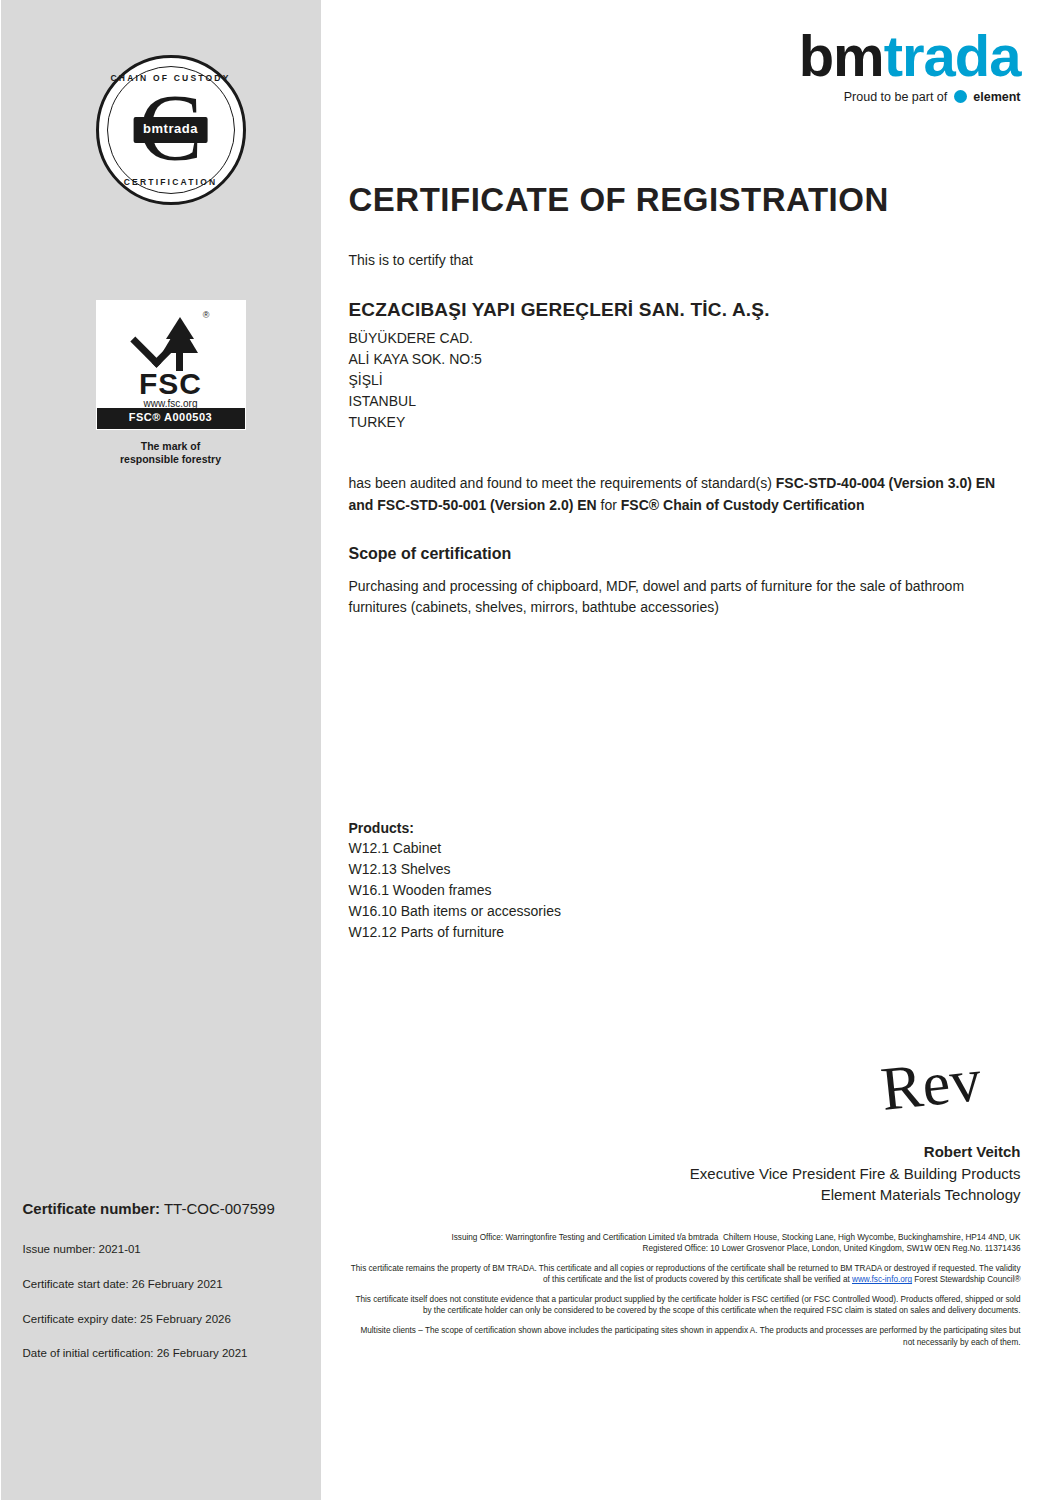CHAIN OF CUSTODY
C
bmtrada
CERTIFICATION
®
FSC
www.fsc.org
FSC® A000503
The mark of
responsible forestry
Certificate number: TT-COC-007599
Issue number: 2021-01
Certificate start date: 26 February 2021
Certificate expiry date: 25 February 2026
Date of initial certification: 26 February 2021
bmtrada
Proud to be part of element
CERTIFICATE OF REGISTRATION
This is to certify that
ECZACIBAŞI YAPI GEREÇLERİ SAN. TİC. A.Ş.
BÜYÜKDERE CAD.
ALİ KAYA SOK. NO:5
ŞİŞLİ
ISTANBUL
TURKEY
has been audited and found to meet the requirements of standard(s) FSC-STD-40-004 (Version 3.0) EN and FSC-STD-50-001 (Version 2.0) EN for FSC® Chain of Custody Certification
Scope of certification
Purchasing and processing of chipboard, MDF, dowel and parts of furniture for the sale of bathroom furnitures (cabinets, shelves, mirrors, bathtube accessories)
Products:
W12.1 Cabinet
W12.13 Shelves
W16.1 Wooden frames
W16.10 Bath items or accessories
W12.12 Parts of furniture
Rev
Robert Veitch
Executive Vice President Fire & Building Products
Element Materials Technology
Issuing Office: Warringtonfire Testing and Certification Limited t/a bmtrada Chiltern House, Stocking Lane, High Wycombe, Buckinghamshire, HP14 4ND, UK
Registered Office: 10 Lower Grosvenor Place, London, United Kingdom, SW1W 0EN Reg.No. 11371436
This certificate remains the property of BM TRADA. This certificate and all copies or reproductions of the certificate shall be returned to BM TRADA or destroyed if requested. The validity of this certificate and the list of products covered by this certificate shall be verified at www.fsc-info.org Forest Stewardship Council®
This certificate itself does not constitute evidence that a particular product supplied by the certificate holder is FSC certified (or FSC Controlled Wood). Products offered, shipped or sold by the certificate holder can only be considered to be covered by the scope of this certificate when the required FSC claim is stated on sales and delivery documents.
Multisite clients – The scope of certification shown above includes the participating sites shown in appendix A. The products and processes are performed by the participating sites but not necessarily by each of them.